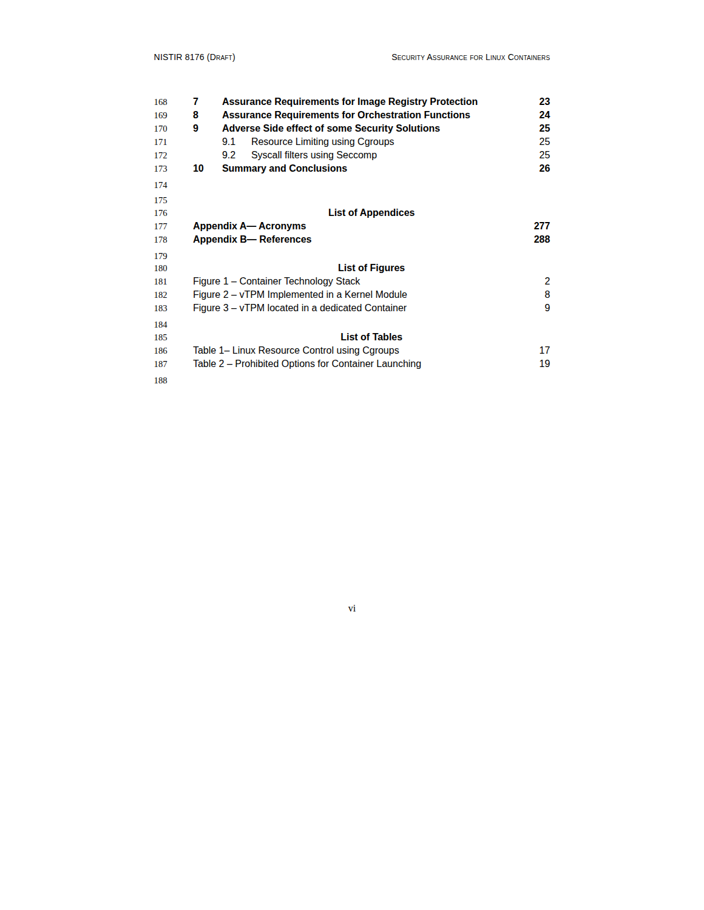NISTIR 8176 (Draft)
Security Assurance for Linux Containers
168
7
Assurance Requirements for Image Registry Protection
23
169
8
Assurance Requirements for Orchestration Functions
24
170
9
Adverse Side effect of some Security Solutions
25
171
9.1
Resource Limiting using Cgroups
25
172
9.2
Syscall filters using Seccomp
25
173
10
Summary and Conclusions
26
174
175
176
List of Appendices
177
Appendix A— Acronyms
277
178
Appendix B— References
288
179
180
List of Figures
181
Figure 1 – Container Technology Stack
2
182
Figure 2 – vTPM Implemented in a Kernel Module
8
183
Figure 3 – vTPM located in a dedicated Container
9
184
185
List of Tables
186
Table 1– Linux Resource Control using Cgroups
17
187
Table 2 – Prohibited Options for Container Launching
19
188
vi